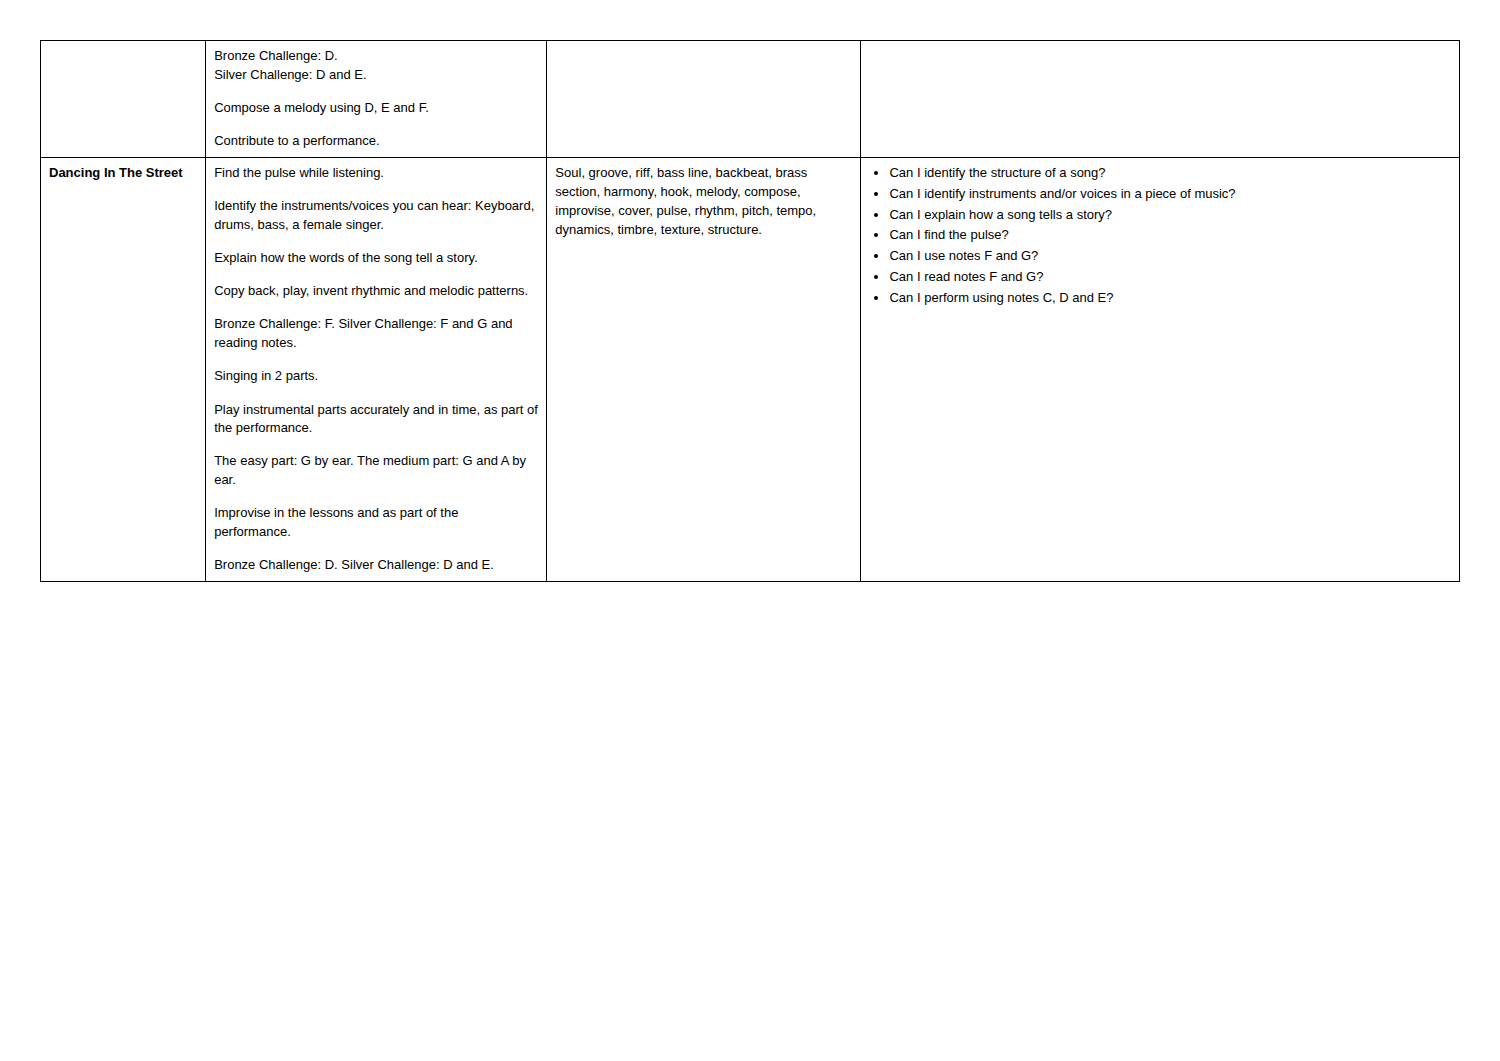| | Bronze Challenge: D. Silver Challenge: D and E. Compose a melody using D, E and F. Contribute to a performance. | | |
| Dancing In The Street | Find the pulse while listening. Identify the instruments/voices you can hear: Keyboard, drums, bass, a female singer. Explain how the words of the song tell a story. Copy back, play, invent rhythmic and melodic patterns. Bronze Challenge: F. Silver Challenge: F and G and reading notes. Singing in 2 parts. Play instrumental parts accurately and in time, as part of the performance. The easy part: G by ear. The medium part: G and A by ear. Improvise in the lessons and as part of the performance. Bronze Challenge: D. Silver Challenge: D and E. | Soul, groove, riff, bass line, backbeat, brass section, harmony, hook, melody, compose, improvise, cover, pulse, rhythm, pitch, tempo, dynamics, timbre, texture, structure. | Can I identify the structure of a song? Can I identify instruments and/or voices in a piece of music? Can I explain how a song tells a story? Can I find the pulse? Can I use notes F and G? Can I read notes F and G? Can I perform using notes C, D and E? |